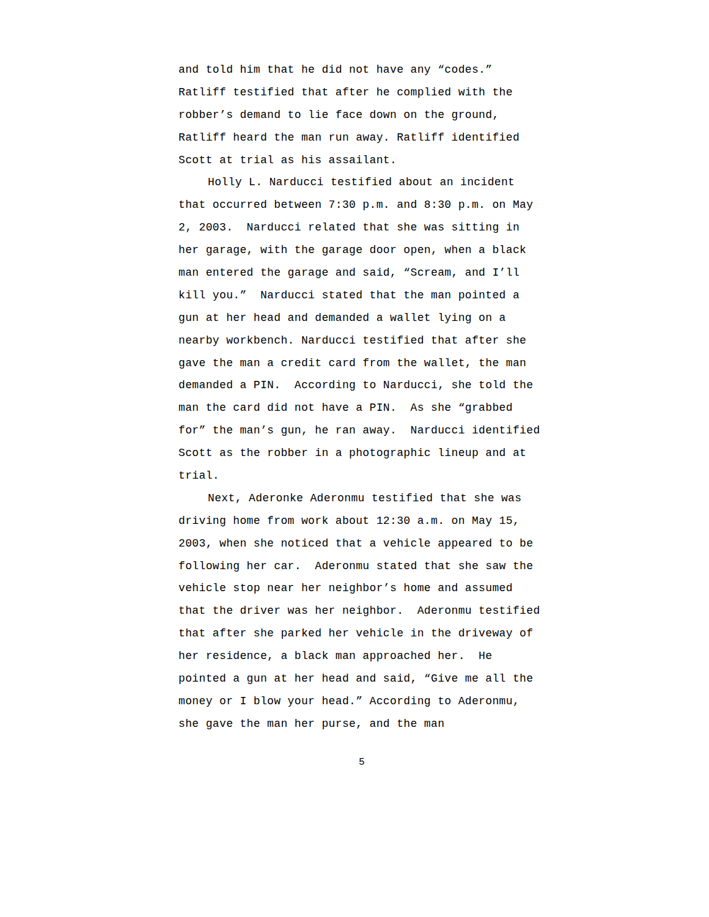and told him that he did not have any “codes.” Ratliff testified that after he complied with the robber’s demand to lie face down on the ground, Ratliff heard the man run away. Ratliff identified Scott at trial as his assailant.
Holly L. Narducci testified about an incident that occurred between 7:30 p.m. and 8:30 p.m. on May 2, 2003. Narducci related that she was sitting in her garage, with the garage door open, when a black man entered the garage and said, “Scream, and I’ll kill you.” Narducci stated that the man pointed a gun at her head and demanded a wallet lying on a nearby workbench. Narducci testified that after she gave the man a credit card from the wallet, the man demanded a PIN. According to Narducci, she told the man the card did not have a PIN. As she “grabbed for” the man’s gun, he ran away. Narducci identified Scott as the robber in a photographic lineup and at trial.
Next, Aderonke Aderonmu testified that she was driving home from work about 12:30 a.m. on May 15, 2003, when she noticed that a vehicle appeared to be following her car. Aderonmu stated that she saw the vehicle stop near her neighbor’s home and assumed that the driver was her neighbor. Aderonmu testified that after she parked her vehicle in the driveway of her residence, a black man approached her. He pointed a gun at her head and said, “Give me all the money or I blow your head.” According to Aderonmu, she gave the man her purse, and the man
5